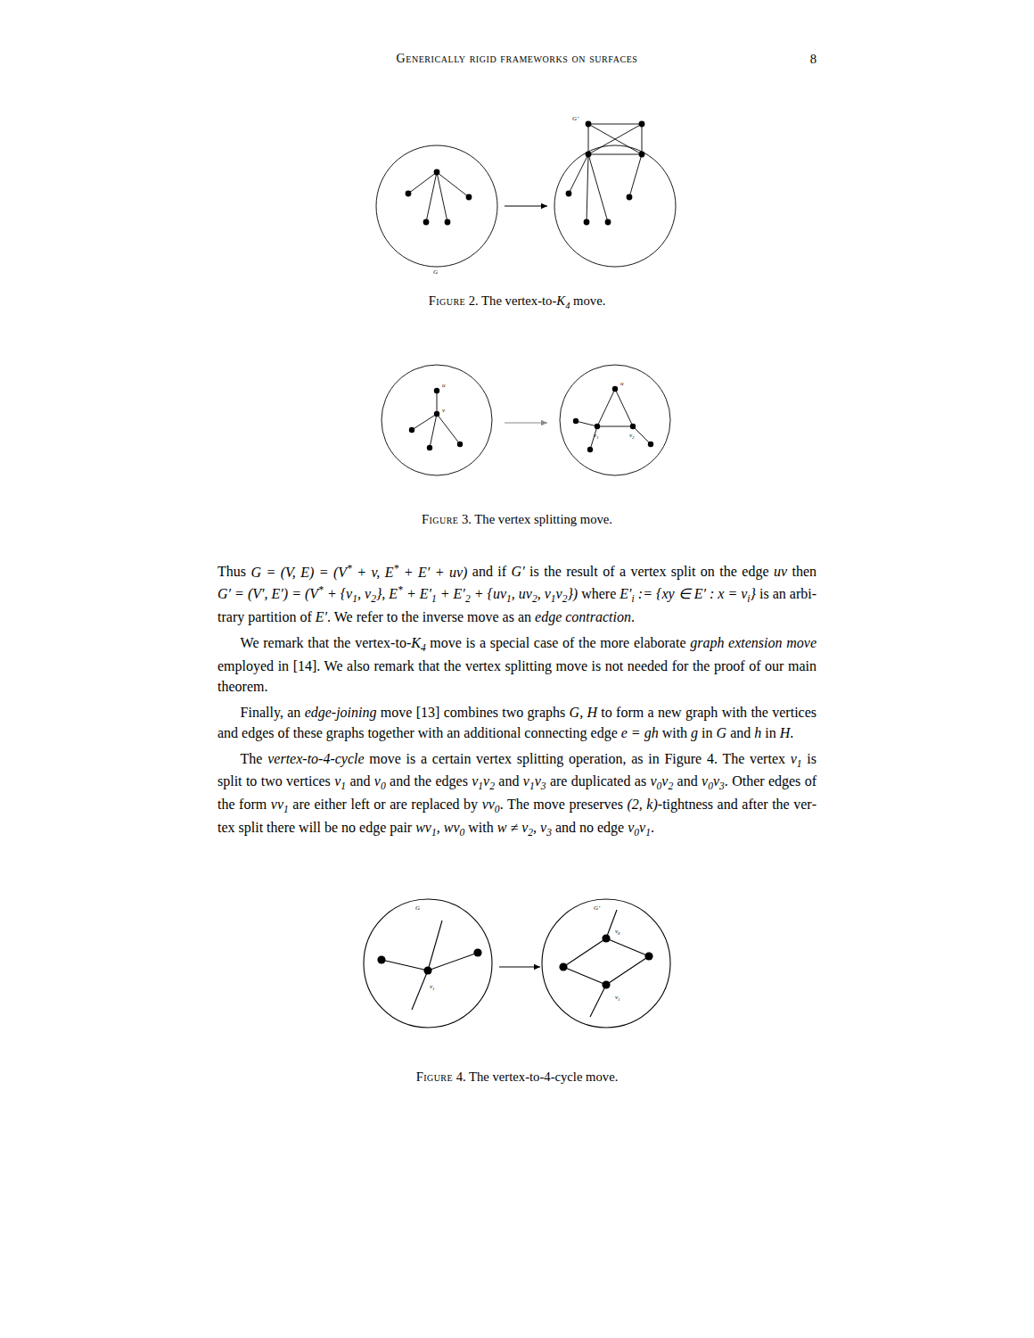Generically rigid frameworks on surfaces 8
G G’
Figure 2. The vertex-to-K4 move.
u v u v1 v2
Figure 3. The vertex splitting move.
Thus G = (V, E) = (V* + v, E* + E′ + uv) and if G′ is the result of a vertex split on the edge uv then G′ = (V′, E′) = (V* + {v1, v2}, E* + E′1 + E′2 + {uv1, uv2, v1v2}) where E′i := {xy ∈ E′ : x = vi} is an arbitrary partition of E′. We refer to the inverse move as an edge contraction.
We remark that the vertex-to-K4 move is a special case of the more elaborate graph extension move employed in [14]. We also remark that the vertex splitting move is not needed for the proof of our main theorem.
Finally, an edge-joining move [13] combines two graphs G, H to form a new graph with the vertices and edges of these graphs together with an additional connecting edge e = gh with g in G and h in H.
The vertex-to-4-cycle move is a certain vertex splitting operation, as in Figure 4. The vertex v1 is split to two vertices v1 and v0 and the edges v1v2 and v1v3 are duplicated as v0v2 and v0v3. Other edges of the form vv1 are either left or are replaced by vv0. The move preserves (2, k)-tightness and after the vertex split there will be no edge pair wv1, wv0 with w ≠ v2, v3 and no edge v0v1.
G v1 G’ v0 v1
Figure 4. The vertex-to-4-cycle move.